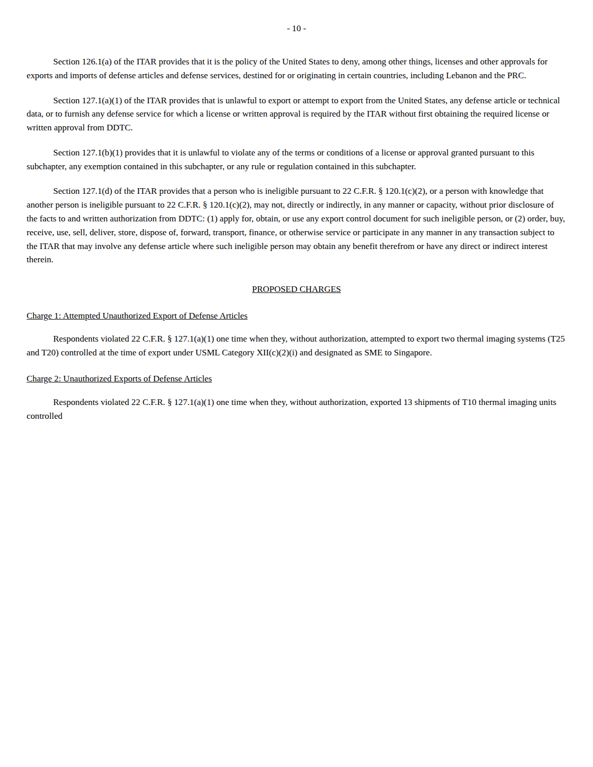- 10 -
Section 126.1(a) of the ITAR provides that it is the policy of the United States to deny, among other things, licenses and other approvals for exports and imports of defense articles and defense services, destined for or originating in certain countries, including Lebanon and the PRC.
Section 127.1(a)(1) of the ITAR provides that is unlawful to export or attempt to export from the United States, any defense article or technical data, or to furnish any defense service for which a license or written approval is required by the ITAR without first obtaining the required license or written approval from DDTC.
Section 127.1(b)(1) provides that it is unlawful to violate any of the terms or conditions of a license or approval granted pursuant to this subchapter, any exemption contained in this subchapter, or any rule or regulation contained in this subchapter.
Section 127.1(d) of the ITAR provides that a person who is ineligible pursuant to 22 C.F.R. § 120.1(c)(2), or a person with knowledge that another person is ineligible pursuant to 22 C.F.R. § 120.1(c)(2), may not, directly or indirectly, in any manner or capacity, without prior disclosure of the facts to and written authorization from DDTC: (1) apply for, obtain, or use any export control document for such ineligible person, or (2) order, buy, receive, use, sell, deliver, store, dispose of, forward, transport, finance, or otherwise service or participate in any manner in any transaction subject to the ITAR that may involve any defense article where such ineligible person may obtain any benefit therefrom or have any direct or indirect interest therein.
PROPOSED CHARGES
Charge 1: Attempted Unauthorized Export of Defense Articles
Respondents violated 22 C.F.R. § 127.1(a)(1) one time when they, without authorization, attempted to export two thermal imaging systems (T25 and T20) controlled at the time of export under USML Category XII(c)(2)(i) and designated as SME to Singapore.
Charge 2: Unauthorized Exports of Defense Articles
Respondents violated 22 C.F.R. § 127.1(a)(1) one time when they, without authorization, exported 13 shipments of T10 thermal imaging units controlled